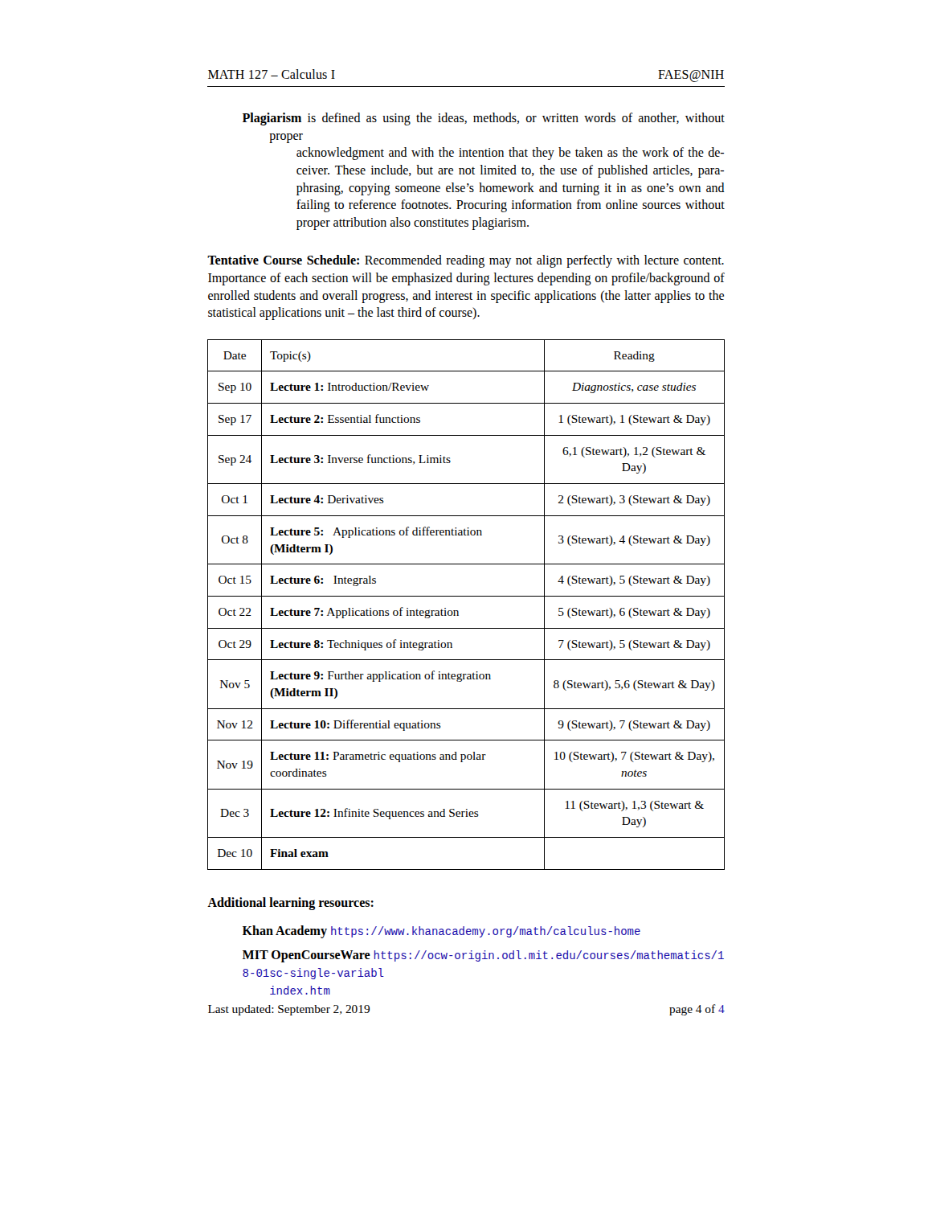MATH 127 – Calculus I
FAES@NIH
Plagiarism is defined as using the ideas, methods, or written words of another, without proper acknowledgment and with the intention that they be taken as the work of the deceiver. These include, but are not limited to, the use of published articles, paraphrasing, copying someone else’s homework and turning it in as one’s own and failing to reference footnotes. Procuring information from online sources without proper attribution also constitutes plagiarism.
Tentative Course Schedule: Recommended reading may not align perfectly with lecture content. Importance of each section will be emphasized during lectures depending on profile/background of enrolled students and overall progress, and interest in specific applications (the latter applies to the statistical applications unit – the last third of course).
| Date | Topic(s) | Reading |
| --- | --- | --- |
| Sep 10 | Lecture 1: Introduction/Review | Diagnostics , case studies |
| Sep 17 | Lecture 2: Essential functions | 1 (Stewart), 1 (Stewart & Day) |
| Sep 24 | Lecture 3: Inverse functions, Limits | 6,1 (Stewart), 1,2 (Stewart & Day) |
| Oct 1 | Lecture 4: Derivatives | 2 (Stewart), 3 (Stewart & Day) |
| Oct 8 | Lecture 5: Applications of differentiation (Midterm I) | 3 (Stewart), 4 (Stewart & Day) |
| Oct 15 | Lecture 6: Integrals | 4 (Stewart), 5 (Stewart & Day) |
| Oct 22 | Lecture 7: Applications of integration | 5 (Stewart), 6 (Stewart & Day) |
| Oct 29 | Lecture 8: Techniques of integration | 7 (Stewart), 5 (Stewart & Day) |
| Nov 5 | Lecture 9: Further application of integration (Midterm II) | 8 (Stewart), 5,6 (Stewart & Day) |
| Nov 12 | Lecture 10: Differential equations | 9 (Stewart), 7 (Stewart & Day) |
| Nov 19 | Lecture 11: Parametric equations and polar coordinates | 10 (Stewart), 7 (Stewart & Day), notes |
| Dec 3 | Lecture 12: Infinite Sequences and Series | 11 (Stewart), 1,3 (Stewart & Day) |
| Dec 10 | Final exam | |
Additional learning resources:
Khan Academy https://www.khanacademy.org/math/calculus-home
MIT OpenCourseWare https://ocw-origin.odl.mit.edu/courses/mathematics/18-01sc-single-variabl index.htm
Last updated: September 2, 2019
page 4 of 4